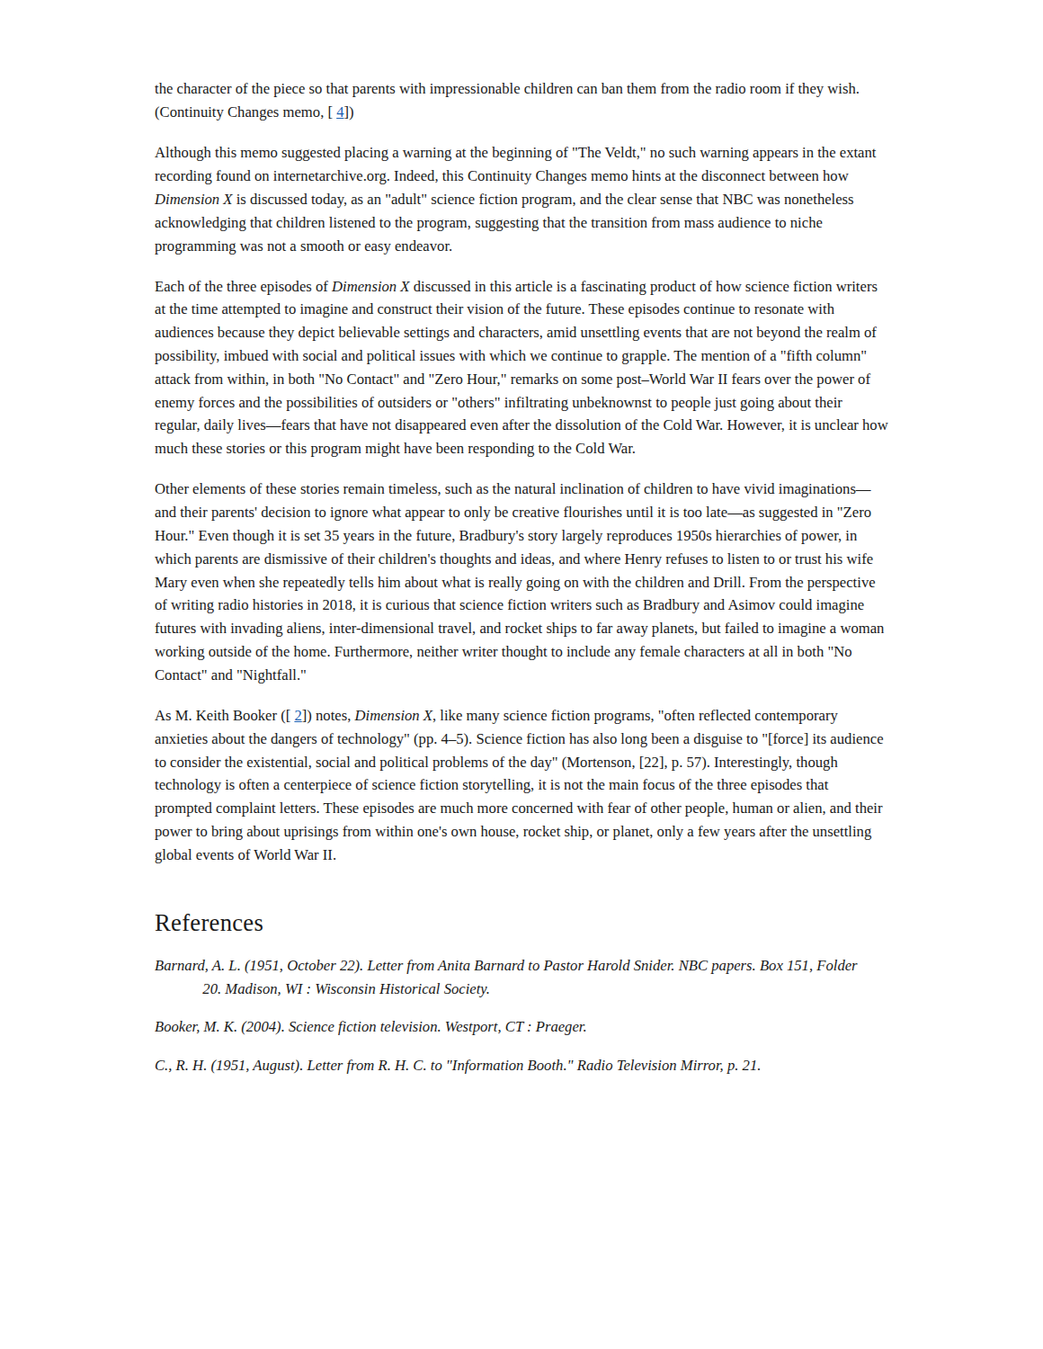the character of the piece so that parents with impressionable children can ban them from the radio room if they wish. (Continuity Changes memo, [ 4])
Although this memo suggested placing a warning at the beginning of "The Veldt," no such warning appears in the extant recording found on internetarchive.org. Indeed, this Continuity Changes memo hints at the disconnect between how Dimension X is discussed today, as an "adult" science fiction program, and the clear sense that NBC was nonetheless acknowledging that children listened to the program, suggesting that the transition from mass audience to niche programming was not a smooth or easy endeavor.
Each of the three episodes of Dimension X discussed in this article is a fascinating product of how science fiction writers at the time attempted to imagine and construct their vision of the future. These episodes continue to resonate with audiences because they depict believable settings and characters, amid unsettling events that are not beyond the realm of possibility, imbued with social and political issues with which we continue to grapple. The mention of a "fifth column" attack from within, in both "No Contact" and "Zero Hour," remarks on some post–World War II fears over the power of enemy forces and the possibilities of outsiders or "others" infiltrating unbeknownst to people just going about their regular, daily lives—fears that have not disappeared even after the dissolution of the Cold War. However, it is unclear how much these stories or this program might have been responding to the Cold War.
Other elements of these stories remain timeless, such as the natural inclination of children to have vivid imaginations—and their parents' decision to ignore what appear to only be creative flourishes until it is too late—as suggested in "Zero Hour." Even though it is set 35 years in the future, Bradbury's story largely reproduces 1950s hierarchies of power, in which parents are dismissive of their children's thoughts and ideas, and where Henry refuses to listen to or trust his wife Mary even when she repeatedly tells him about what is really going on with the children and Drill. From the perspective of writing radio histories in 2018, it is curious that science fiction writers such as Bradbury and Asimov could imagine futures with invading aliens, inter-dimensional travel, and rocket ships to far away planets, but failed to imagine a woman working outside of the home. Furthermore, neither writer thought to include any female characters at all in both "No Contact" and "Nightfall."
As M. Keith Booker ([ 2]) notes, Dimension X, like many science fiction programs, "often reflected contemporary anxieties about the dangers of technology" (pp. 4–5). Science fiction has also long been a disguise to "[force] its audience to consider the existential, social and political problems of the day" (Mortenson, [22], p. 57). Interestingly, though technology is often a centerpiece of science fiction storytelling, it is not the main focus of the three episodes that prompted complaint letters. These episodes are much more concerned with fear of other people, human or alien, and their power to bring about uprisings from within one's own house, rocket ship, or planet, only a few years after the unsettling global events of World War II.
References
Barnard, A. L. (1951, October 22). Letter from Anita Barnard to Pastor Harold Snider. NBC papers. Box 151, Folder 20. Madison, WI : Wisconsin Historical Society.
Booker, M. K. (2004). Science fiction television. Westport, CT : Praeger.
C., R. H. (1951, August). Letter from R. H. C. to "Information Booth." Radio Television Mirror, p. 21.